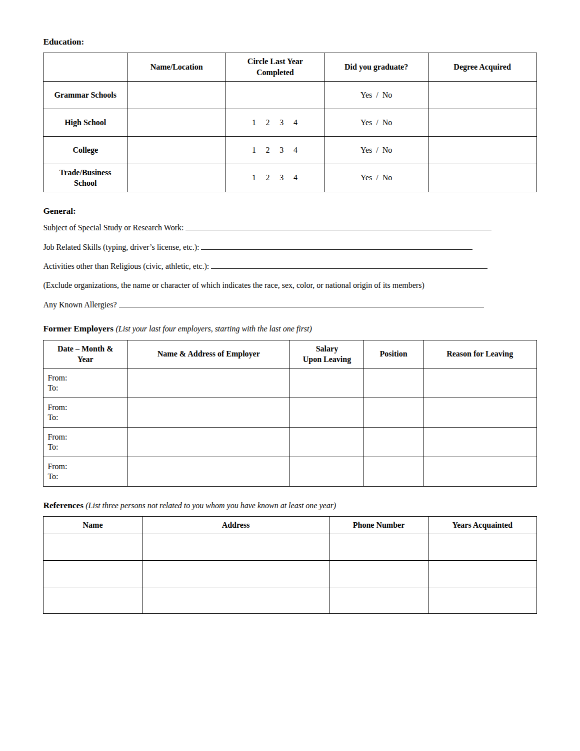Education:
| | Name/Location | Circle Last Year Completed | Did you graduate? | Degree Acquired |
| --- | --- | --- | --- | --- |
| Grammar Schools | | | Yes / No | |
| High School | | 1 2 3 4 | Yes / No | |
| College | | 1 2 3 4 | Yes / No | |
| Trade/Business School | | 1 2 3 4 | Yes / No | |
General:
Subject of Special Study or Research Work:
Job Related Skills (typing, driver’s license, etc.):
Activities other than Religious (civic, athletic, etc.):
(Exclude organizations, the name or character of which indicates the race, sex, color, or national origin of its members)
Any Known Allergies?
Former Employers (List your last four employers, starting with the last one first)
| Date – Month & Year | Name & Address of Employer | Salary Upon Leaving | Position | Reason for Leaving |
| --- | --- | --- | --- | --- |
| From: To: | | | | |
| From: To: | | | | |
| From: To: | | | | |
| From: To: | | | | |
References (List three persons not related to you whom you have known at least one year)
| Name | Address | Phone Number | Years Acquainted |
| --- | --- | --- | --- |